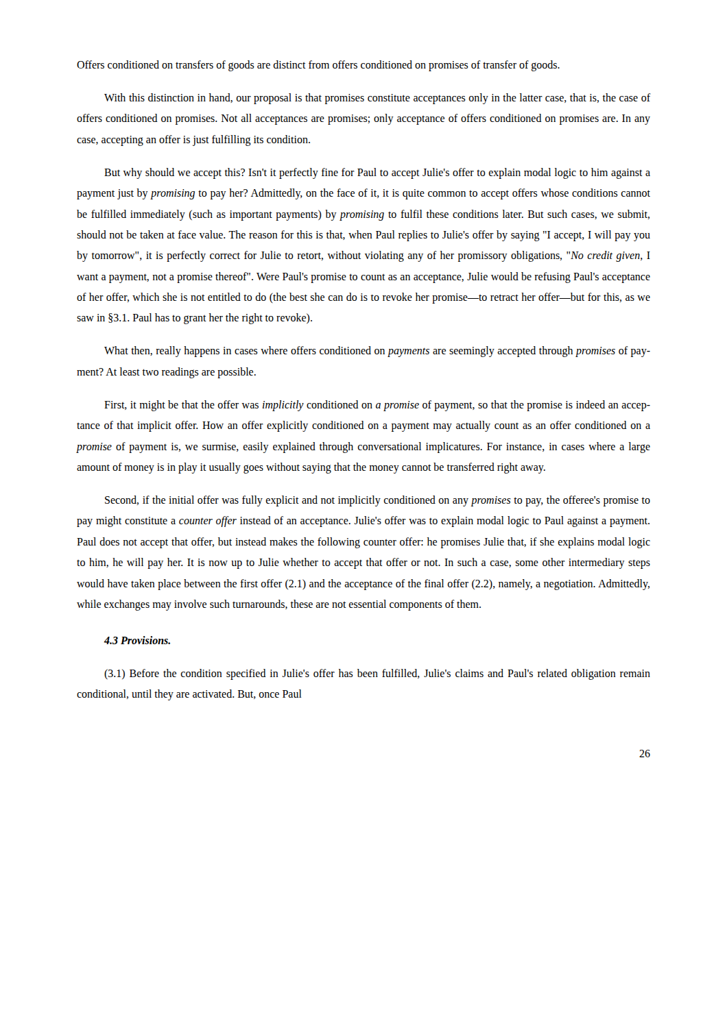Offers conditioned on transfers of goods are distinct from offers conditioned on promises of transfer of goods.
With this distinction in hand, our proposal is that promises constitute acceptances only in the latter case, that is, the case of offers conditioned on promises. Not all acceptances are promises; only acceptance of offers conditioned on promises are. In any case, accepting an offer is just fulfilling its condition.
But why should we accept this? Isn't it perfectly fine for Paul to accept Julie's offer to explain modal logic to him against a payment just by promising to pay her? Admittedly, on the face of it, it is quite common to accept offers whose conditions cannot be fulfilled immediately (such as important payments) by promising to fulfil these conditions later. But such cases, we submit, should not be taken at face value. The reason for this is that, when Paul replies to Julie's offer by saying "I accept, I will pay you by tomorrow", it is perfectly correct for Julie to retort, without violating any of her promissory obligations, "No credit given, I want a payment, not a promise thereof". Were Paul's promise to count as an acceptance, Julie would be refusing Paul's acceptance of her offer, which she is not entitled to do (the best she can do is to revoke her promise—to retract her offer—but for this, as we saw in §3.1. Paul has to grant her the right to revoke).
What then, really happens in cases where offers conditioned on payments are seemingly accepted through promises of payment? At least two readings are possible.
First, it might be that the offer was implicitly conditioned on a promise of payment, so that the promise is indeed an acceptance of that implicit offer. How an offer explicitly conditioned on a payment may actually count as an offer conditioned on a promise of payment is, we surmise, easily explained through conversational implicatures. For instance, in cases where a large amount of money is in play it usually goes without saying that the money cannot be transferred right away.
Second, if the initial offer was fully explicit and not implicitly conditioned on any promises to pay, the offeree's promise to pay might constitute a counter offer instead of an acceptance. Julie's offer was to explain modal logic to Paul against a payment. Paul does not accept that offer, but instead makes the following counter offer: he promises Julie that, if she explains modal logic to him, he will pay her. It is now up to Julie whether to accept that offer or not. In such a case, some other intermediary steps would have taken place between the first offer (2.1) and the acceptance of the final offer (2.2), namely, a negotiation. Admittedly, while exchanges may involve such turnarounds, these are not essential components of them.
4.3 Provisions.
(3.1) Before the condition specified in Julie's offer has been fulfilled, Julie's claims and Paul's related obligation remain conditional, until they are activated. But, once Paul
26